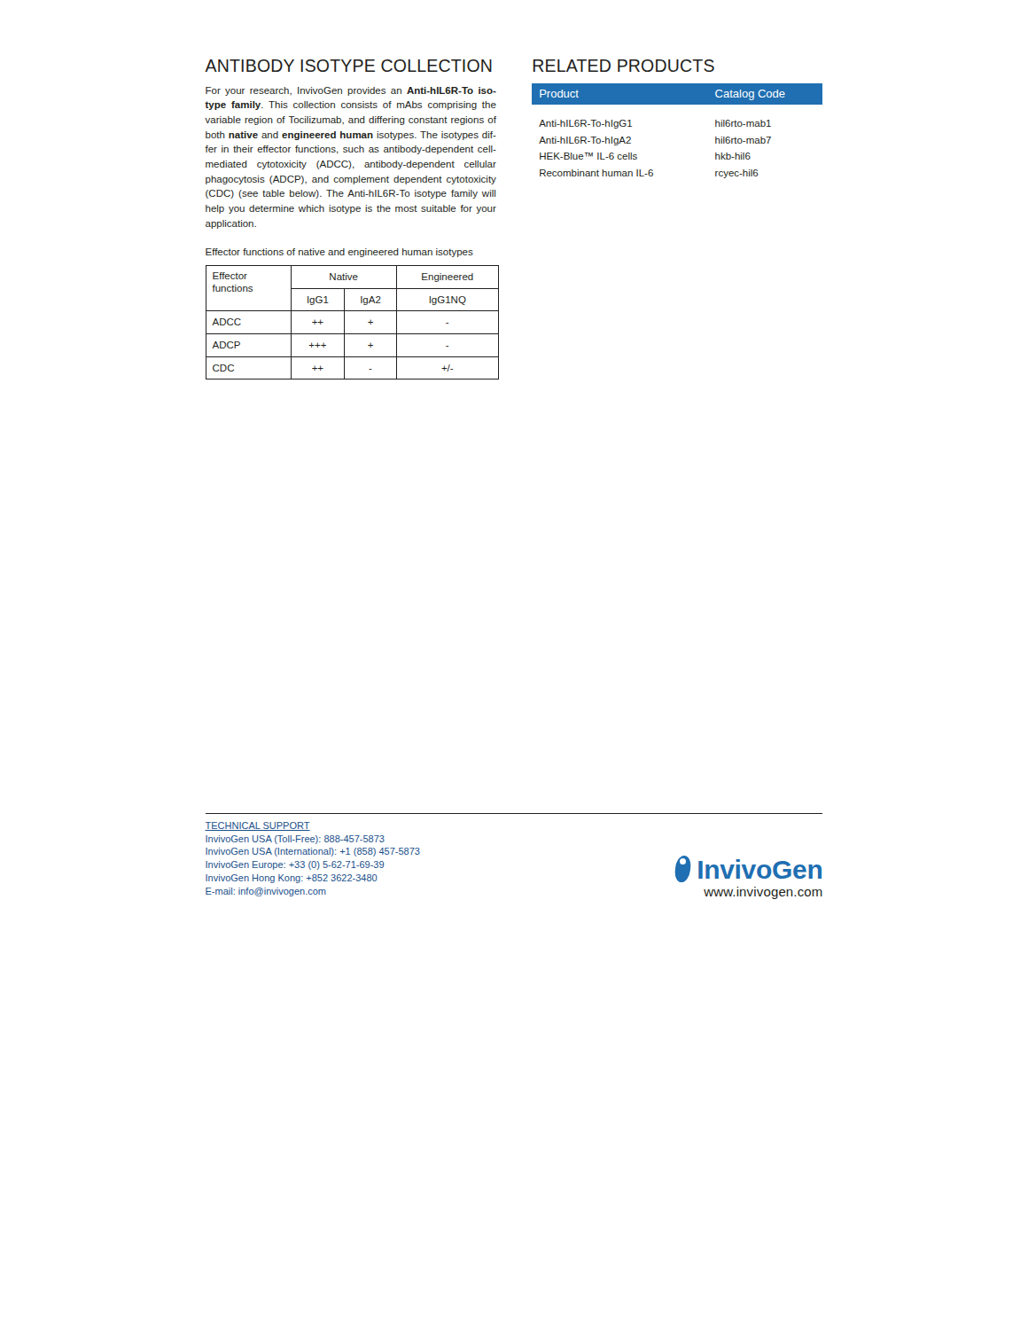ANTIBODY ISOTYPE COLLECTION
For your research, InvivoGen provides an Anti-hIL6R-To isotype family. This collection consists of mAbs comprising the variable region of Tocilizumab, and differing constant regions of both native and engineered human isotypes. The isotypes differ in their effector functions, such as antibody-dependent cell-mediated cytotoxicity (ADCC), antibody-dependent cellular phagocytosis (ADCP), and complement dependent cytotoxicity (CDC) (see table below). The Anti-hIL6R-To isotype family will help you determine which isotype is the most suitable for your application.
Effector functions of native and engineered human isotypes
| Effector functions | Native | Engineered |
| --- | --- | --- |
| IgG1 | IgA2 | IgG1NQ |
| ADCC | ++ | + | - |
| ADCP | +++ | + | - |
| CDC | ++ | - | +/- |
RELATED PRODUCTS
| Product | Catalog Code |
| --- | --- |
| Anti-hIL6R-To-hIgG1 | hil6rto-mab1 |
| Anti-hIL6R-To-hIgA2 | hil6rto-mab7 |
| HEK-Blue™ IL-6 cells | hkb-hil6 |
| Recombinant human IL-6 | rcyec-hil6 |
TECHNICAL SUPPORT
InvivoGen USA (Toll-Free): 888-457-5873
InvivoGen USA (International): +1 (858) 457-5873
InvivoGen Europe: +33 (0) 5-62-71-69-39
InvivoGen Hong Kong: +852 3622-3480
E-mail: info@invivogen.com
Invivo Gen
www.invivogen.com